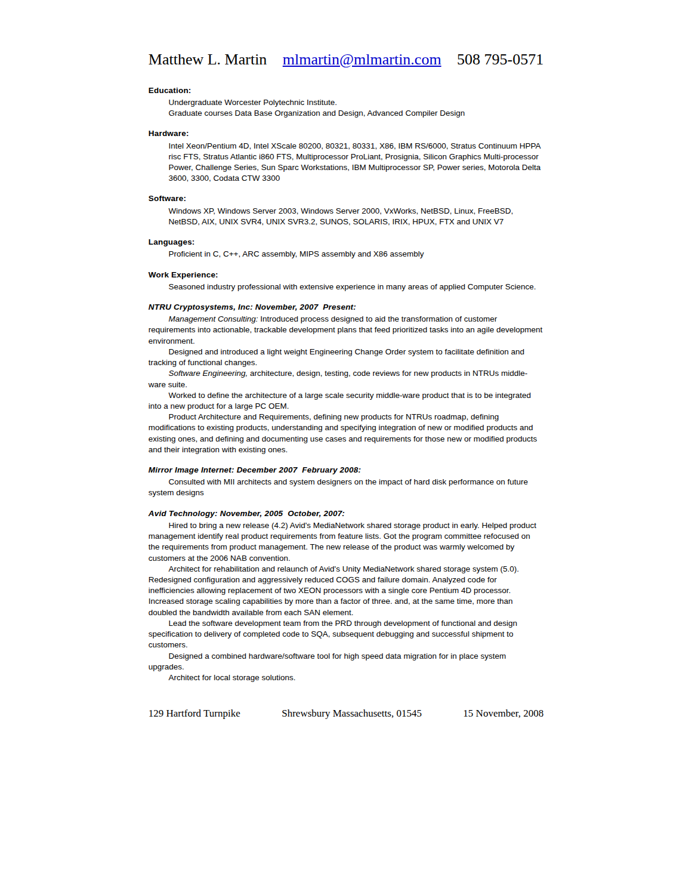Matthew L. Martin mlmartin@mlmartin.com 508 795-0571
Education:
Undergraduate Worcester Polytechnic Institute.
Graduate courses Data Base Organization and Design, Advanced Compiler Design
Hardware:
Intel Xeon/Pentium 4D, Intel XScale 80200, 80321, 80331, X86, IBM RS/6000, Stratus Continuum HPPA risc FTS, Stratus Atlantic i860 FTS, Multiprocessor ProLiant, Prosignia, Silicon Graphics Multi-processor Power, Challenge Series, Sun Sparc Workstations, IBM Multiprocessor SP, Power series, Motorola Delta 3600, 3300, Codata CTW 3300
Software:
Windows XP, Windows Server 2003, Windows Server 2000, VxWorks, NetBSD, Linux, FreeBSD, NetBSD, AIX, UNIX SVR4, UNIX SVR3.2, SUNOS, SOLARIS, IRIX, HPUX, FTX and UNIX V7
Languages:
Proficient in C, C++, ARC assembly, MIPS assembly and X86 assembly
Work Experience:
Seasoned industry professional with extensive experience in many areas of applied Computer Science.
NTRU Cryptosystems, Inc: November, 2007 Present:
Management Consulting: Introduced process designed to aid the transformation of customer requirements into actionable, trackable development plans that feed prioritized tasks into an agile development environment.
Designed and introduced a light weight Engineering Change Order system to facilitate definition and tracking of functional changes.
Software Engineering, architecture, design, testing, code reviews for new products in NTRUs middle-ware suite.
Worked to define the architecture of a large scale security middle-ware product that is to be integrated into a new product for a large PC OEM.
Product Architecture and Requirements, defining new products for NTRUs roadmap, defining modifications to existing products, understanding and specifying integration of new or modified products and existing ones, and defining and documenting use cases and requirements for those new or modified products and their integration with existing ones.
Mirror Image Internet: December 2007 February 2008:
Consulted with MII architects and system designers on the impact of hard disk performance on future system designs
Avid Technology: November, 2005 October, 2007:
Hired to bring a new release (4.2) Avid's MediaNetwork shared storage product in early. Helped product management identify real product requirements from feature lists. Got the program committee refocused on the requirements from product management. The new release of the product was warmly welcomed by customers at the 2006 NAB convention.
Architect for rehabilitation and relaunch of Avid's Unity MediaNetwork shared storage system (5.0). Redesigned configuration and aggressively reduced COGS and failure domain. Analyzed code for inefficiencies allowing replacement of two XEON processors with a single core Pentium 4D processor. Increased storage scaling capabilities by more than a factor of three. and, at the same time, more than doubled the bandwidth available from each SAN element.
Lead the software development team from the PRD through development of functional and design specification to delivery of completed code to SQA, subsequent debugging and successful shipment to customers.
Designed a combined hardware/software tool for high speed data migration for in place system upgrades.
Architect for local storage solutions.
129 Hartford Turnpike Shrewsbury Massachusetts, 01545 15 November, 2008